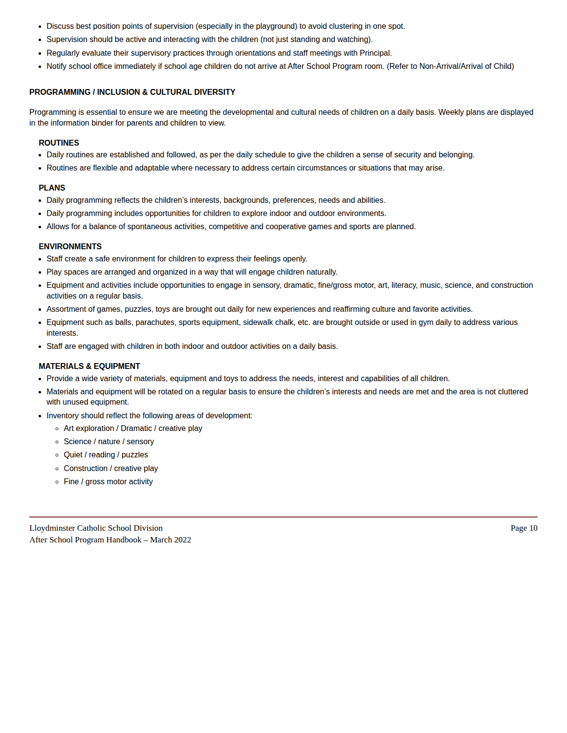Discuss best position points of supervision (especially in the playground) to avoid clustering in one spot.
Supervision should be active and interacting with the children (not just standing and watching).
Regularly evaluate their supervisory practices through orientations and staff meetings with Principal.
Notify school office immediately if school age children do not arrive at After School Program room. (Refer to Non-Arrival/Arrival of Child)
PROGRAMMING / INCLUSION & CULTURAL DIVERSITY
Programming is essential to ensure we are meeting the developmental and cultural needs of children on a daily basis. Weekly plans are displayed in the information binder for parents and children to view.
ROUTINES
Daily routines are established and followed, as per the daily schedule to give the children a sense of security and belonging.
Routines are flexible and adaptable where necessary to address certain circumstances or situations that may arise.
PLANS
Daily programming reflects the children’s interests, backgrounds, preferences, needs and abilities.
Daily programming includes opportunities for children to explore indoor and outdoor environments.
Allows for a balance of spontaneous activities, competitive and cooperative games and sports are planned.
ENVIRONMENTS
Staff create a safe environment for children to express their feelings openly.
Play spaces are arranged and organized in a way that will engage children naturally.
Equipment and activities include opportunities to engage in sensory, dramatic, fine/gross motor, art, literacy, music, science, and construction activities on a regular basis.
Assortment of games, puzzles, toys are brought out daily for new experiences and reaffirming culture and favorite activities.
Equipment such as balls, parachutes, sports equipment, sidewalk chalk, etc. are brought outside or used in gym daily to address various interests.
Staff are engaged with children in both indoor and outdoor activities on a daily basis.
MATERIALS & EQUIPMENT
Provide a wide variety of materials, equipment and toys to address the needs, interest and capabilities of all children.
Materials and equipment will be rotated on a regular basis to ensure the children’s interests and needs are met and the area is not cluttered with unused equipment.
Inventory should reflect the following areas of development:
Art exploration / Dramatic / creative play
Science / nature / sensory
Quiet / reading / puzzles
Construction / creative play
Fine / gross motor activity
Lloydminster Catholic School Division
After School Program Handbook – March 2022
Page 10